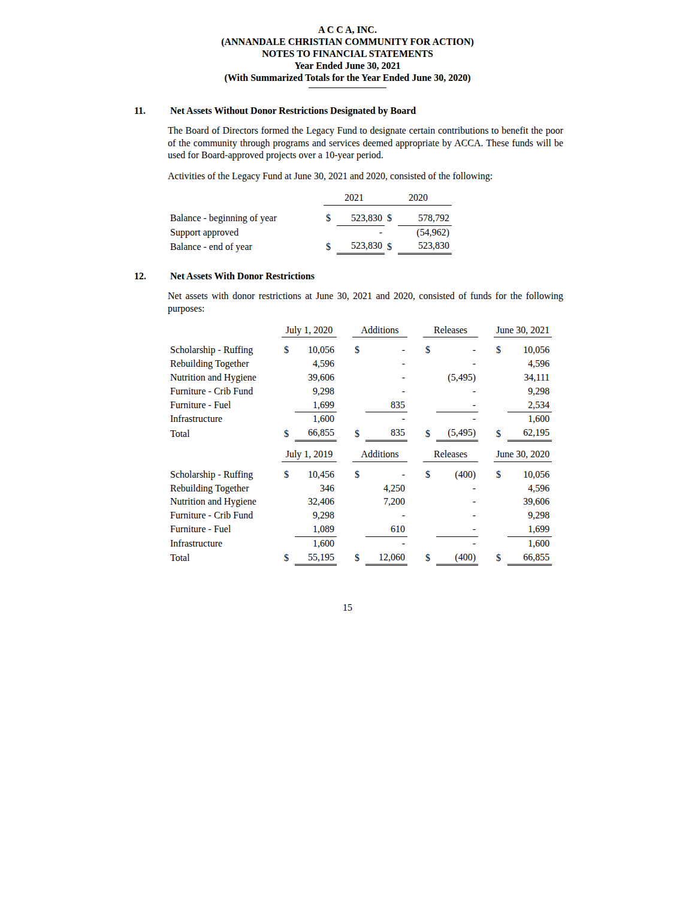A C C A, INC.
(ANNANDALE CHRISTIAN COMMUNITY FOR ACTION)
NOTES TO FINANCIAL STATEMENTS
Year Ended June 30, 2021
(With Summarized Totals for the Year Ended June 30, 2020)
11.
Net Assets Without Donor Restrictions Designated by Board
The Board of Directors formed the Legacy Fund to designate certain contributions to benefit the poor of the community through programs and services deemed appropriate by ACCA. These funds will be used for Board-approved projects over a 10-year period.
Activities of the Legacy Fund at June 30, 2021 and 2020, consisted of the following:
| | 2021 | 2020 |
| --- | --- | --- |
| Balance - beginning of year | $ | 523,830 | $ | 578,792 |
| Support approved | | - | | (54,962) |
| Balance - end of year | $ | 523,830 | $ | 523,830 |
12.
Net Assets With Donor Restrictions
Net assets with donor restrictions at June 30, 2021 and 2020, consisted of funds for the following purposes:
| | July 1, 2020 | | Additions | | Releases | | June 30, 2021 |
| --- | --- | --- | --- | --- | --- | --- | --- |
| Scholarship - Ruffing | $ | 10,056 | | $ | - | | $ | - | | $ | 10,056 |
| Rebuilding Together | | 4,596 | | | - | | | - | | | 4,596 |
| Nutrition and Hygiene | | 39,606 | | | - | | | (5,495) | | | 34,111 |
| Furniture - Crib Fund | | 9,298 | | | - | | | - | | | 9,298 |
| Furniture - Fuel | | 1,699 | | | 835 | | | - | | | 2,534 |
| Infrastructure | | 1,600 | | | - | | | - | | | 1,600 |
| Total | $ | 66,855 | | $ | 835 | | $ | (5,495) | | $ | 62,195 |
| | July 1, 2019 | | Additions | | Releases | | June 30, 2020 |
| Scholarship - Ruffing | $ | 10,456 | | $ | - | | $ | (400) | | $ | 10,056 |
| Rebuilding Together | | 346 | | | 4,250 | | | - | | | 4,596 |
| Nutrition and Hygiene | | 32,406 | | | 7,200 | | | - | | | 39,606 |
| Furniture - Crib Fund | | 9,298 | | | - | | | - | | | 9,298 |
| Furniture - Fuel | | 1,089 | | | 610 | | | - | | | 1,699 |
| Infrastructure | | 1,600 | | | - | | | - | | | 1,600 |
| Total | $ | 55,195 | | $ | 12,060 | | $ | (400) | | $ | 66,855 |
15